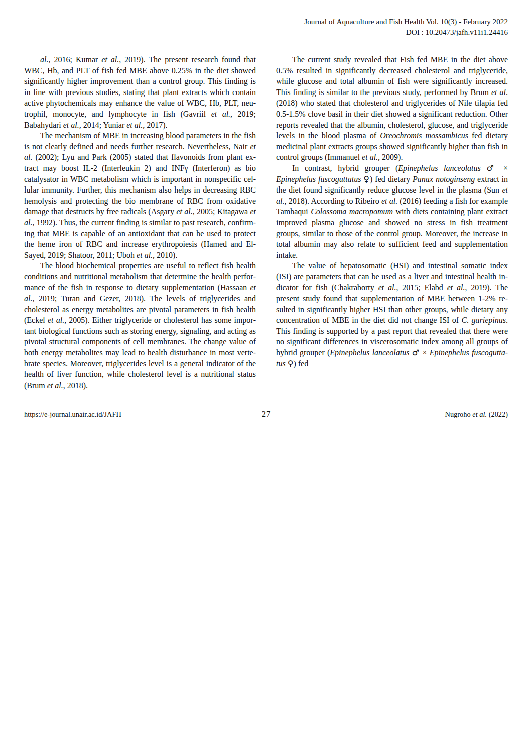Journal of Aquaculture and Fish Health Vol. 10(3) - February 2022 DOI : 10.20473/jafh.v11i1.24416
al., 2016; Kumar et al., 2019). The present research found that WBC, Hb, and PLT of fish fed MBE above 0.25% in the diet showed significantly higher improvement than a control group. This finding is in line with previous studies, stating that plant extracts which contain active phytochemicals may enhance the value of WBC, Hb, PLT, neutrophil, monocyte, and lymphocyte in fish (Gavriil et al., 2019; Babahydari et al., 2014; Yuniar et al., 2017).
The mechanism of MBE in increasing blood parameters in the fish is not clearly defined and needs further research. Nevertheless, Nair et al. (2002); Lyu and Park (2005) stated that flavonoids from plant extract may boost IL-2 (Interleukin 2) and INFγ (Interferon) as bio catalysator in WBC metabolism which is important in nonspecific cellular immunity. Further, this mechanism also helps in decreasing RBC hemolysis and protecting the bio membrane of RBC from oxidative damage that destructs by free radicals (Asgary et al., 2005; Kitagawa et al., 1992). Thus, the current finding is similar to past research, confirming that MBE is capable of an antioxidant that can be used to protect the heme iron of RBC and increase erythropoiesis (Hamed and El-Sayed, 2019; Shatoor, 2011; Uboh et al., 2010).
The blood biochemical properties are useful to reflect fish health conditions and nutritional metabolism that determine the health performance of the fish in response to dietary supplementation (Hassaan et al., 2019; Turan and Gezer, 2018). The levels of triglycerides and cholesterol as energy metabolites are pivotal parameters in fish health (Eckel et al., 2005). Either triglyceride or cholesterol has some important biological functions such as storing energy, signaling, and acting as pivotal structural components of cell membranes. The change value of both energy metabolites may lead to health disturbance in most vertebrate species. Moreover, triglycerides level is a general indicator of the health of liver function, while cholesterol level is a nutritional status (Brum et al., 2018).
The current study revealed that Fish fed MBE in the diet above 0.5% resulted in significantly decreased cholesterol and triglyceride, while glucose and total albumin of fish were significantly increased. This finding is similar to the previous study, performed by Brum et al. (2018) who stated that cholesterol and triglycerides of Nile tilapia fed 0.5-1.5% clove basil in their diet showed a significant reduction. Other reports revealed that the albumin, cholesterol, glucose, and triglyceride levels in the blood plasma of Oreochromis mossambicus fed dietary medicinal plant extracts groups showed significantly higher than fish in control groups (Immanuel et al., 2009).
In contrast, hybrid grouper (Epinephelus lanceolatus ♂ × Epinephelus fuscoguttatus ♀) fed dietary Panax notoginseng extract in the diet found significantly reduce glucose level in the plasma (Sun et al., 2018). According to Ribeiro et al. (2016) feeding a fish for example Tambaqui Colossoma macropomum with diets containing plant extract improved plasma glucose and showed no stress in fish treatment groups, similar to those of the control group. Moreover, the increase in total albumin may also relate to sufficient feed and supplementation intake.
The value of hepatosomatic (HSI) and intestinal somatic index (ISI) are parameters that can be used as a liver and intestinal health indicator for fish (Chakraborty et al., 2015; Elabd et al., 2019). The present study found that supplementation of MBE between 1-2% resulted in significantly higher HSI than other groups, while dietary any concentration of MBE in the diet did not change ISI of C. gariepinus. This finding is supported by a past report that revealed that there were no significant differences in viscerosomatic index among all groups of hybrid grouper (Epinephelus lanceolatus ♂ × Epinephelus fuscoguttatus ♀) fed
https://e-journal.unair.ac.id/JAFH 27 Nugroho et al. (2022)